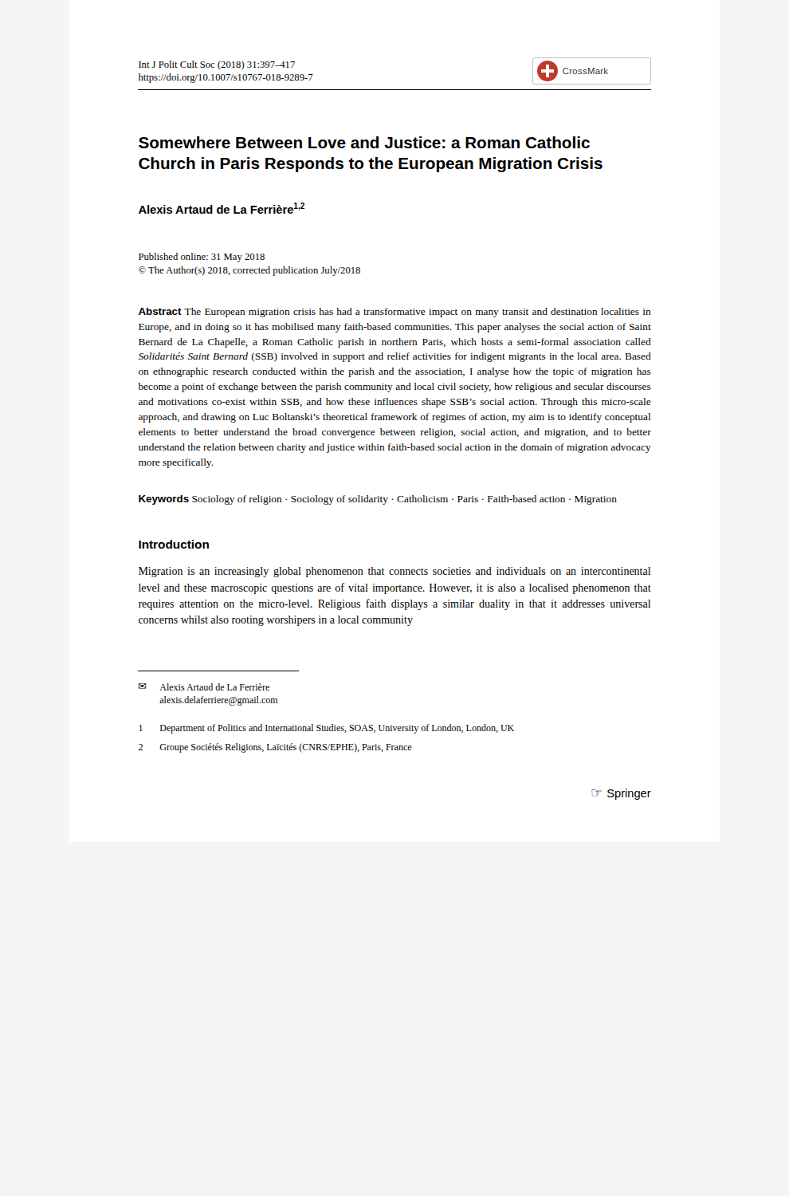Int J Polit Cult Soc (2018) 31:397–417
https://doi.org/10.1007/s10767-018-9289-7
CrossMark
Somewhere Between Love and Justice: a Roman Catholic Church in Paris Responds to the European Migration Crisis
Alexis Artaud de La Ferrière1,2
Published online: 31 May 2018
© The Author(s) 2018, corrected publication July/2018
Abstract The European migration crisis has had a transformative impact on many transit and destination localities in Europe, and in doing so it has mobilised many faith-based communities. This paper analyses the social action of Saint Bernard de La Chapelle, a Roman Catholic parish in northern Paris, which hosts a semi-formal association called Solidarités Saint Bernard (SSB) involved in support and relief activities for indigent migrants in the local area. Based on ethnographic research conducted within the parish and the association, I analyse how the topic of migration has become a point of exchange between the parish community and local civil society, how religious and secular discourses and motivations co-exist within SSB, and how these influences shape SSB’s social action. Through this micro-scale approach, and drawing on Luc Boltanski’s theoretical framework of regimes of action, my aim is to identify conceptual elements to better understand the broad convergence between religion, social action, and migration, and to better understand the relation between charity and justice within faith-based social action in the domain of migration advocacy more specifically.
Keywords Sociology of religion · Sociology of solidarity · Catholicism · Paris · Faith-based action · Migration
Introduction
Migration is an increasingly global phenomenon that connects societies and individuals on an intercontinental level and these macroscopic questions are of vital importance. However, it is also a localised phenomenon that requires attention on the micro-level. Religious faith displays a similar duality in that it addresses universal concerns whilst also rooting worshipers in a local community
✉
Alexis Artaud de La Ferrière
alexis.delaferriere@gmail.com
1
Department of Politics and International Studies, SOAS, University of London, London, UK
2
Groupe Sociétés Religions, Laïcités (CNRS/EPHE), Paris, France
☞ Springer